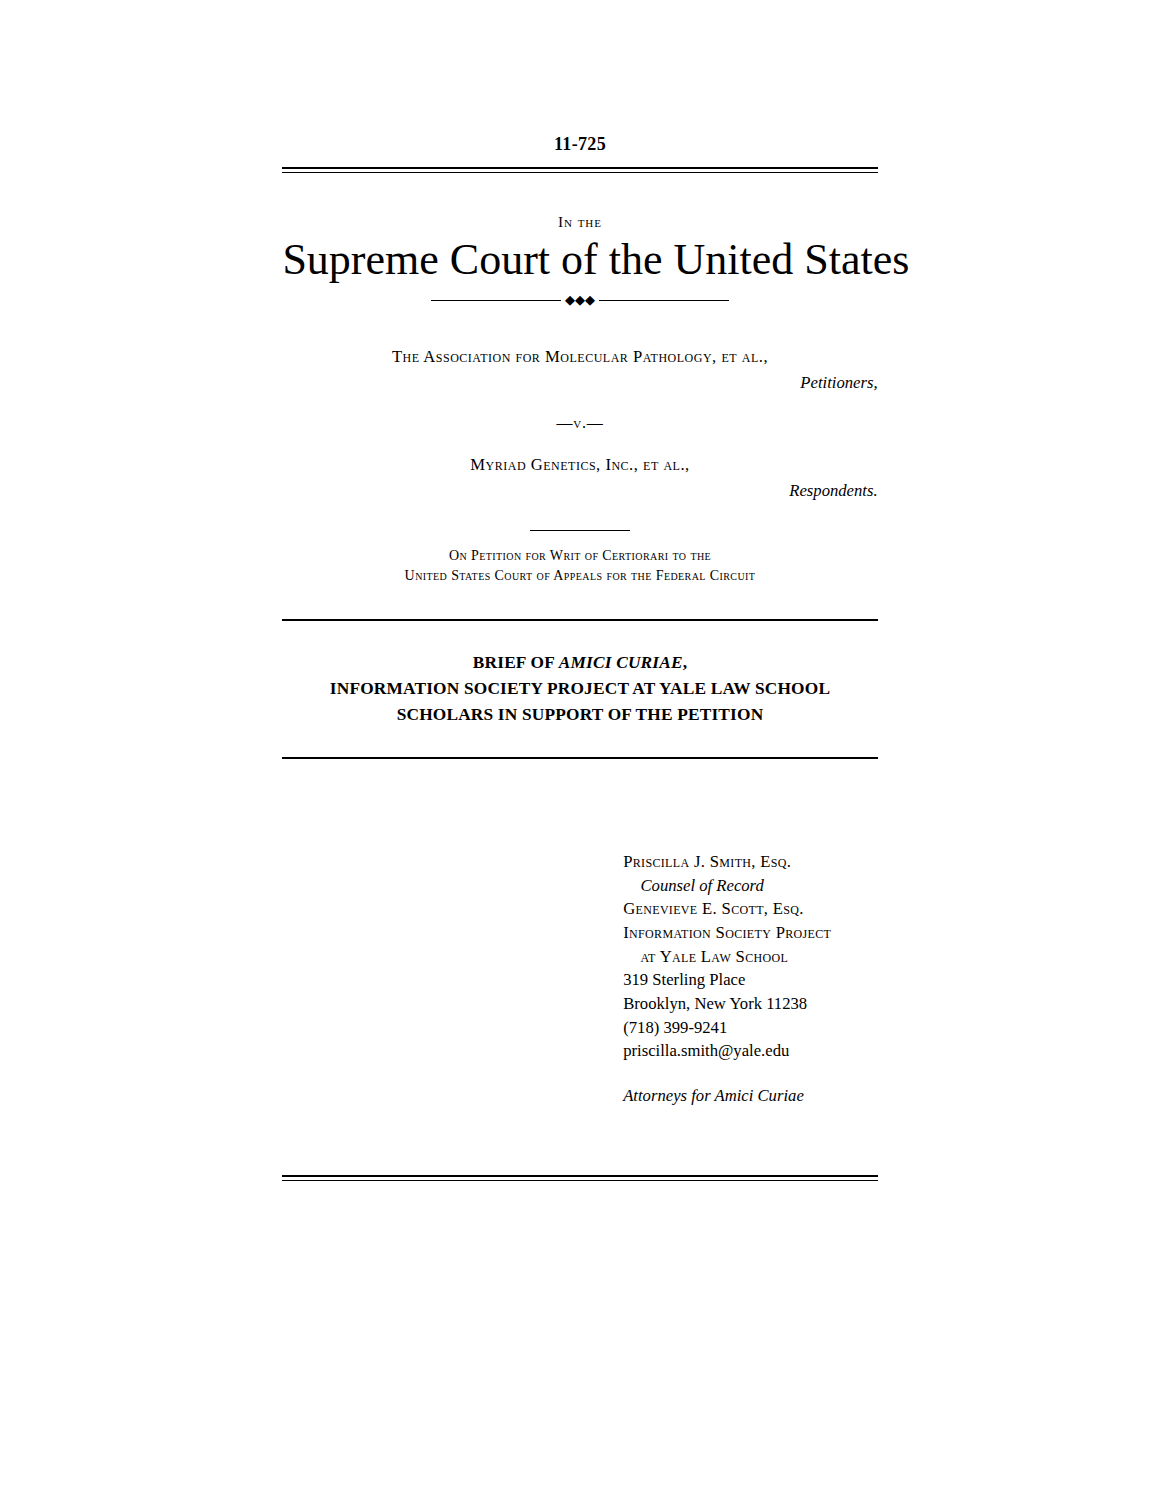11-725
In the
Supreme Court of the United States
◆◆◆
The Association for Molecular Pathology, et al.,
Petitioners,
—v.—
Myriad Genetics, Inc., et al.,
Respondents.
On Petition for Writ of Certiorari to the
United States Court of Appeals for the Federal Circuit
BRIEF OF AMICI CURIAE,
INFORMATION SOCIETY PROJECT AT YALE LAW SCHOOL
SCHOLARS IN SUPPORT OF THE PETITION
Priscilla J. Smith, Esq.
Counsel of Record
Genevieve E. Scott, Esq.
Information Society Project
at Yale Law School
319 Sterling Place
Brooklyn, New York 11238
(718) 399-9241
priscilla.smith@yale.edu
Attorneys for Amici Curiae